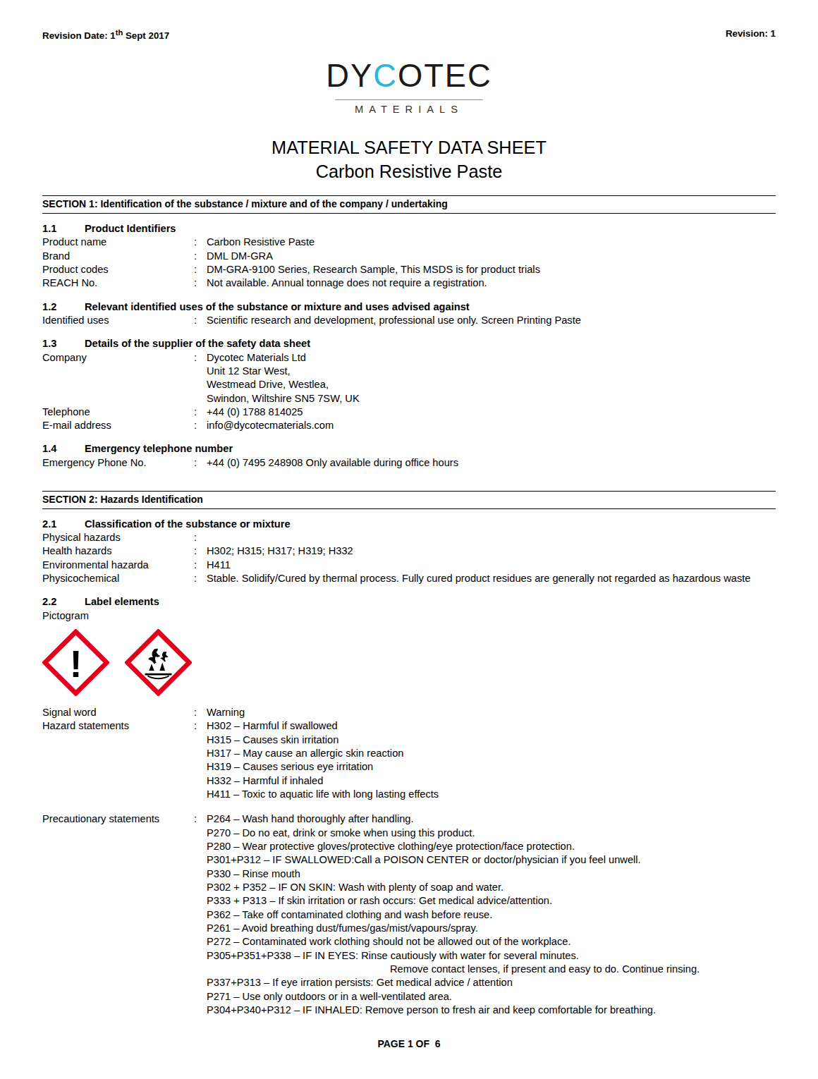Revision Date: 1th Sept 2017
Revision: 1
DYCOTEC
MATERIALS
MATERIAL SAFETY DATA SHEET
Carbon Resistive Paste
SECTION 1: Identification of the substance / mixture and of the company / undertaking
| 1.1 | Product Identifiers |
| Product name | : | Carbon Resistive Paste |
| Brand | : | DML DM-GRA |
| Product codes | : | DM-GRA-9100 Series, Research Sample, This MSDS is for product trials |
| REACH No. | : | Not available. Annual tonnage does not require a registration. |
| 1.2 | Relevant identified uses of the substance or mixture and uses advised against |
| Identified uses | : | Scientific research and development, professional use only. Screen Printing Paste |
| 1.3 | Details of the supplier of the safety data sheet |
| Company | : | Dycotec Materials Ltd |
| | | Unit 12 Star West, |
| | | Westmead Drive, Westlea, |
| | | Swindon, Wiltshire SN5 7SW, UK |
| Telephone | : | +44 (0) 1788 814025 |
| E-mail address | : | info@dycotecmaterials.com |
| 1.4 | Emergency telephone number |
| Emergency Phone No. | : | +44 (0) 7495 248908 Only available during office hours |
SECTION 2: Hazards Identification
| 2.1 | Classification of the substance or mixture |
| Physical hazards | : | |
| Health hazards | : | H302; H315; H317; H319; H332 |
| Environmental hazarda | : | H411 |
| Physicochemical | : | Stable. Solidify/Cured by thermal process. Fully cured product residues are generally not regarded as hazardous waste |
| 2.2 | Label elements |
Pictogram
!
| Signal word | : | Warning |
| Hazard statements | : | H302 – Harmful if swallowed |
| | | H315 – Causes skin irritation |
| | | H317 – May cause an allergic skin reaction |
| | | H319 – Causes serious eye irritation |
| | | H332 – Harmful if inhaled |
| | | H411 – Toxic to aquatic life with long lasting effects |
| Precautionary statements | : | P264 – Wash hand thoroughly after handling. |
| | | P270 – Do no eat, drink or smoke when using this product. |
| | | P280 – Wear protective gloves/protective clothing/eye protection/face protection. |
| | | P301+P312 – IF SWALLOWED:Call a POISON CENTER or doctor/physician if you feel unwell. |
| | | P330 – Rinse mouth |
| | | P302 + P352 – IF ON SKIN: Wash with plenty of soap and water. |
| | | P333 + P313 – If skin irritation or rash occurs: Get medical advice/attention. |
| | | P362 – Take off contaminated clothing and wash before reuse. |
| | | P261 – Avoid breathing dust/fumes/gas/mist/vapours/spray. |
| | | P272 – Contaminated work clothing should not be allowed out of the workplace. |
| | | P305+P351+P338 – IF IN EYES: Rinse cautiously with water for several minutes. |
| | | Remove contact lenses, if present and easy to do. Continue rinsing. |
| | | P337+P313 – If eye irration persists: Get medical advice / attention |
| | | P271 – Use only outdoors or in a well-ventilated area. |
| | | P304+P340+P312 – IF INHALED: Remove person to fresh air and keep comfortable for breathing. |
PAGE 1 OF 6